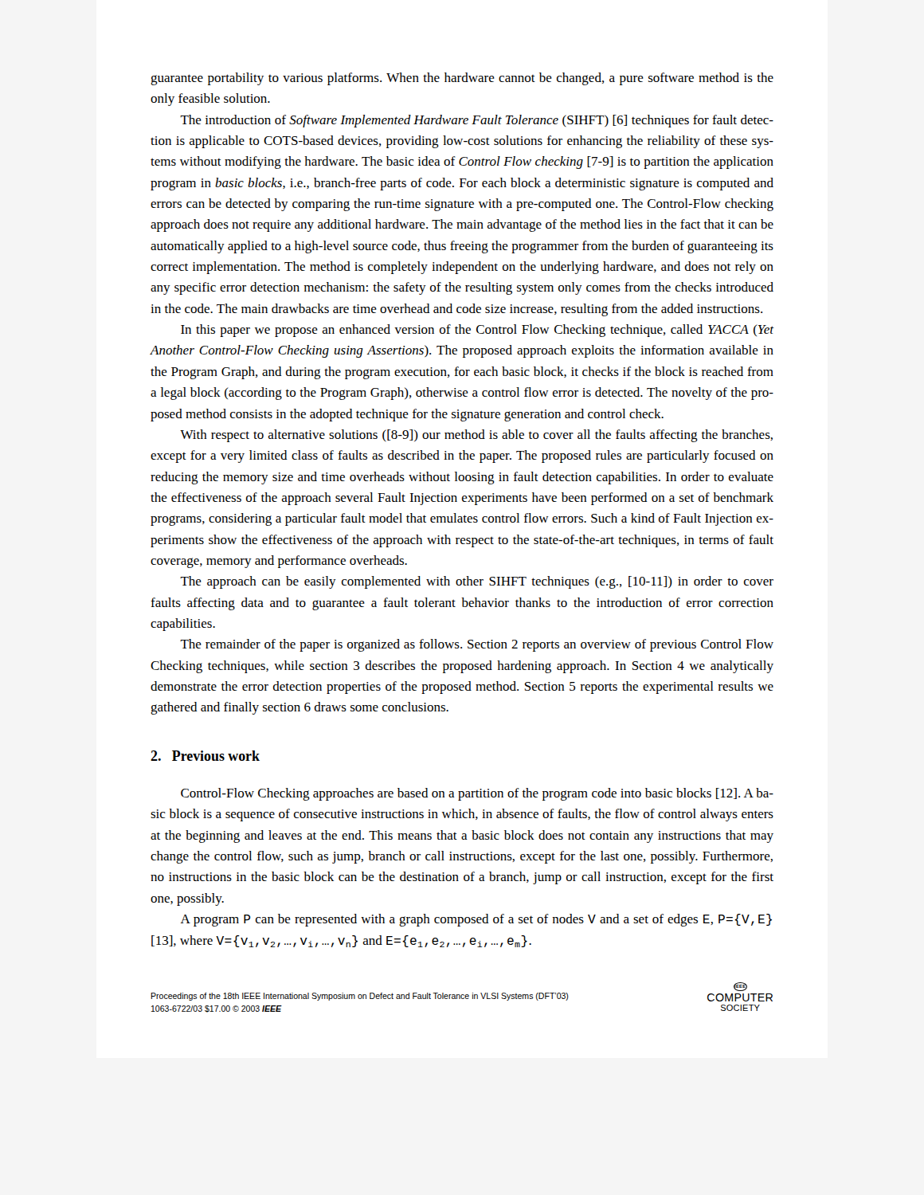guarantee portability to various platforms. When the hardware cannot be changed, a pure software method is the only feasible solution.
The introduction of Software Implemented Hardware Fault Tolerance (SIHFT) [6] techniques for fault detection is applicable to COTS-based devices, providing low-cost solutions for enhancing the reliability of these systems without modifying the hardware. The basic idea of Control Flow checking [7-9] is to partition the application program in basic blocks, i.e., branch-free parts of code. For each block a deterministic signature is computed and errors can be detected by comparing the run-time signature with a pre-computed one. The Control-Flow checking approach does not require any additional hardware. The main advantage of the method lies in the fact that it can be automatically applied to a high-level source code, thus freeing the programmer from the burden of guaranteeing its correct implementation. The method is completely independent on the underlying hardware, and does not rely on any specific error detection mechanism: the safety of the resulting system only comes from the checks introduced in the code. The main drawbacks are time overhead and code size increase, resulting from the added instructions.
In this paper we propose an enhanced version of the Control Flow Checking technique, called YACCA (Yet Another Control-Flow Checking using Assertions). The proposed approach exploits the information available in the Program Graph, and during the program execution, for each basic block, it checks if the block is reached from a legal block (according to the Program Graph), otherwise a control flow error is detected. The novelty of the proposed method consists in the adopted technique for the signature generation and control check.
With respect to alternative solutions ([8-9]) our method is able to cover all the faults affecting the branches, except for a very limited class of faults as described in the paper. The proposed rules are particularly focused on reducing the memory size and time overheads without loosing in fault detection capabilities. In order to evaluate the effectiveness of the approach several Fault Injection experiments have been performed on a set of benchmark programs, considering a particular fault model that emulates control flow errors. Such a kind of Fault Injection experiments show the effectiveness of the approach with respect to the state-of-the-art techniques, in terms of fault coverage, memory and performance overheads.
The approach can be easily complemented with other SIHFT techniques (e.g., [10-11]) in order to cover faults affecting data and to guarantee a fault tolerant behavior thanks to the introduction of error correction capabilities.
The remainder of the paper is organized as follows. Section 2 reports an overview of previous Control Flow Checking techniques, while section 3 describes the proposed hardening approach. In Section 4 we analytically demonstrate the error detection properties of the proposed method. Section 5 reports the experimental results we gathered and finally section 6 draws some conclusions.
2. Previous work
Control-Flow Checking approaches are based on a partition of the program code into basic blocks [12]. A basic block is a sequence of consecutive instructions in which, in absence of faults, the flow of control always enters at the beginning and leaves at the end. This means that a basic block does not contain any instructions that may change the control flow, such as jump, branch or call instructions, except for the last one, possibly. Furthermore, no instructions in the basic block can be the destination of a branch, jump or call instruction, except for the first one, possibly.
A program P can be represented with a graph composed of a set of nodes V and a set of edges E, P={V,E} [13], where V={v1,v2,…,vi,…,vn} and E={e1,e2,…,ei,…,em}.
Proceedings of the 18th IEEE International Symposium on Defect and Fault Tolerance in VLSI Systems (DFT’03) 1063-6722/03 $17.00 © 2003 IEEE IEEE COMPUTER SOCIETY